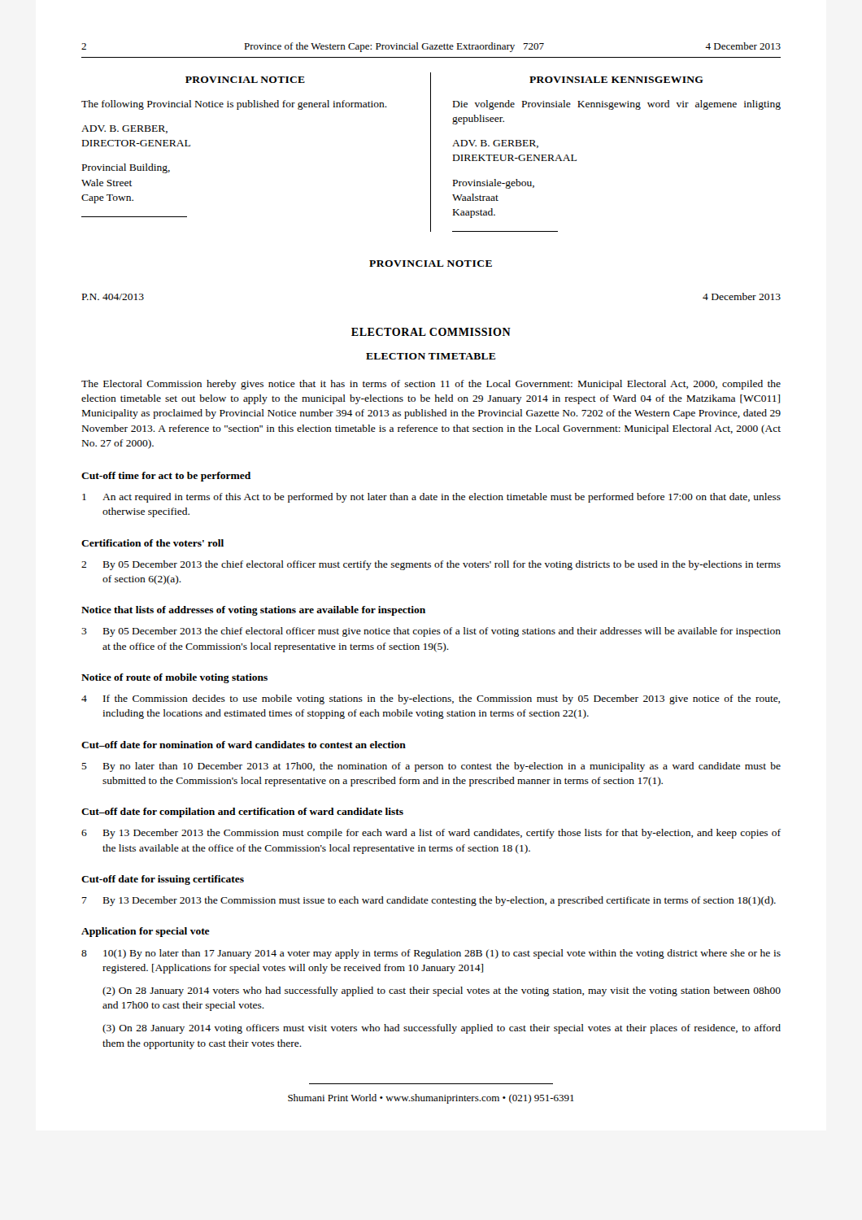2
Province of the Western Cape: Provincial Gazette Extraordinary 7207
4 December 2013
PROVINCIAL NOTICE
The following Provincial Notice is published for general information.
ADV. B. GERBER,
DIRECTOR-GENERAL
Provincial Building,
Wale Street
Cape Town.
PROVINSIALE KENNISGEWING
Die volgende Provinsiale Kennisgewing word vir algemene inligting gepubliseer.
ADV. B. GERBER,
DIREKTEUR-GENERAAL
Provinsiale-gebou,
Waalstraat
Kaapstad.
PROVINCIAL NOTICE
P.N. 404/2013 4 December 2013
ELECTORAL COMMISSION
ELECTION TIMETABLE
The Electoral Commission hereby gives notice that it has in terms of section 11 of the Local Government: Municipal Electoral Act, 2000, compiled the election timetable set out below to apply to the municipal by-elections to be held on 29 January 2014 in respect of Ward 04 of the Matzikama [WC011] Municipality as proclaimed by Provincial Notice number 394 of 2013 as published in the Provincial Gazette No. 7202 of the Western Cape Province, dated 29 November 2013. A reference to ''section'' in this election timetable is a reference to that section in the Local Government: Municipal Electoral Act, 2000 (Act No. 27 of 2000).
Cut-off time for act to be performed
1
An act required in terms of this Act to be performed by not later than a date in the election timetable must be performed before 17:00 on that date, unless otherwise specified.
Certification of the voters' roll
2
By 05 December 2013 the chief electoral officer must certify the segments of the voters' roll for the voting districts to be used in the by-elections in terms of section 6(2)(a).
Notice that lists of addresses of voting stations are available for inspection
3
By 05 December 2013 the chief electoral officer must give notice that copies of a list of voting stations and their addresses will be available for inspection at the office of the Commission's local representative in terms of section 19(5).
Notice of route of mobile voting stations
4
If the Commission decides to use mobile voting stations in the by-elections, the Commission must by 05 December 2013 give notice of the route, including the locations and estimated times of stopping of each mobile voting station in terms of section 22(1).
Cut–off date for nomination of ward candidates to contest an election
5
By no later than 10 December 2013 at 17h00, the nomination of a person to contest the by-election in a municipality as a ward candidate must be submitted to the Commission's local representative on a prescribed form and in the prescribed manner in terms of section 17(1).
Cut–off date for compilation and certification of ward candidate lists
6
By 13 December 2013 the Commission must compile for each ward a list of ward candidates, certify those lists for that by-election, and keep copies of the lists available at the office of the Commission's local representative in terms of section 18 (1).
Cut-off date for issuing certificates
7
By 13 December 2013 the Commission must issue to each ward candidate contesting the by-election, a prescribed certificate in terms of section 18(1)(d).
Application for special vote
8
10(1) By no later than 17 January 2014 a voter may apply in terms of Regulation 28B (1) to cast special vote within the voting district where she or he is registered. [Applications for special votes will only be received from 10 January 2014]
(2) On 28 January 2014 voters who had successfully applied to cast their special votes at the voting station, may visit the voting station between 08h00 and 17h00 to cast their special votes.
(3) On 28 January 2014 voting officers must visit voters who had successfully applied to cast their special votes at their places of residence, to afford them the opportunity to cast their votes there.
Shumani Print World • www.shumaniprinters.com • (021) 951-6391